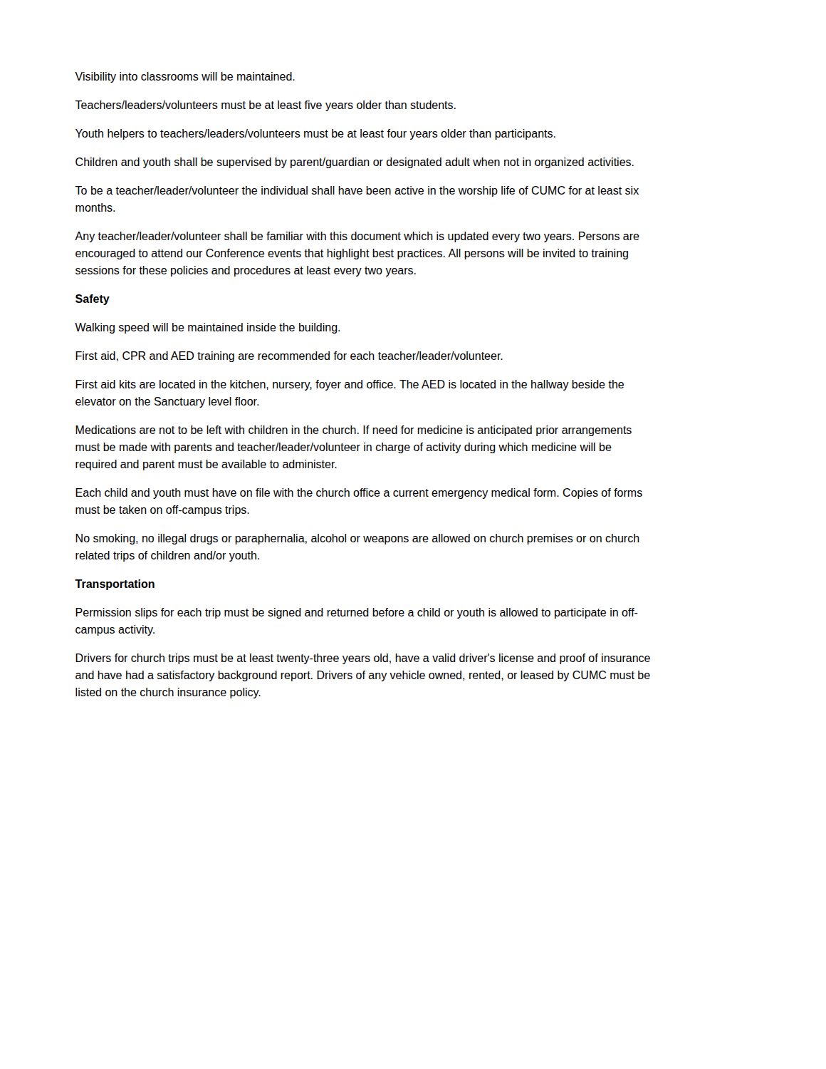Visibility into classrooms will be maintained.
Teachers/leaders/volunteers must be at least five years older than students.
Youth helpers to teachers/leaders/volunteers must be at least four years older than participants.
Children and youth shall be supervised by parent/guardian or designated adult when not in organized activities.
To be a teacher/leader/volunteer the individual shall have been active in the worship life of CUMC for at least six months.
Any teacher/leader/volunteer shall be familiar with this document which is updated every two years. Persons are encouraged to attend our Conference events that highlight best practices. All persons will be invited to training sessions for these policies and procedures at least every two years.
Safety
Walking speed will be maintained inside the building.
First aid, CPR and AED training are recommended for each teacher/leader/volunteer.
First aid kits are located in the kitchen, nursery, foyer and office. The AED is located in the hallway beside the elevator on the Sanctuary level floor.
Medications are not to be left with children in the church. If need for medicine is anticipated prior arrangements must be made with parents and teacher/leader/volunteer in charge of activity during which medicine will be required and parent must be available to administer.
Each child and youth must have on file with the church office a current emergency medical form. Copies of forms must be taken on off-campus trips.
No smoking, no illegal drugs or paraphernalia, alcohol or weapons are allowed on church premises or on church related trips of children and/or youth.
Transportation
Permission slips for each trip must be signed and returned before a child or youth is allowed to participate in off-campus activity.
Drivers for church trips must be at least twenty-three years old, have a valid driver's license and proof of insurance and have had a satisfactory background report. Drivers of any vehicle owned, rented, or leased by CUMC must be listed on the church insurance policy.